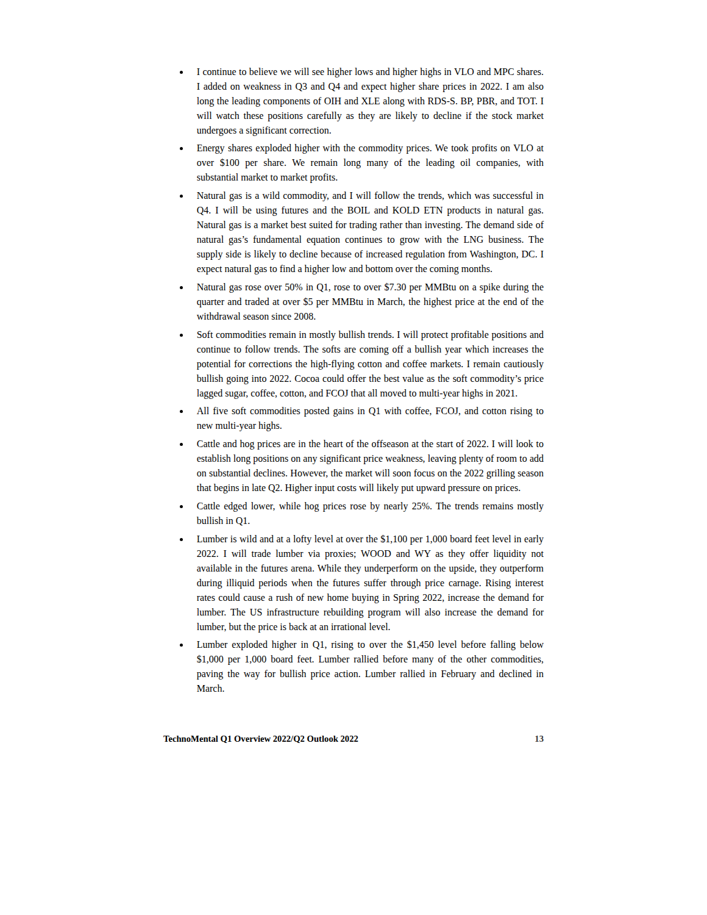I continue to believe we will see higher lows and higher highs in VLO and MPC shares. I added on weakness in Q3 and Q4 and expect higher share prices in 2022. I am also long the leading components of OIH and XLE along with RDS-S. BP, PBR, and TOT. I will watch these positions carefully as they are likely to decline if the stock market undergoes a significant correction.
Energy shares exploded higher with the commodity prices. We took profits on VLO at over $100 per share. We remain long many of the leading oil companies, with substantial market to market profits.
Natural gas is a wild commodity, and I will follow the trends, which was successful in Q4. I will be using futures and the BOIL and KOLD ETN products in natural gas. Natural gas is a market best suited for trading rather than investing. The demand side of natural gas’s fundamental equation continues to grow with the LNG business. The supply side is likely to decline because of increased regulation from Washington, DC. I expect natural gas to find a higher low and bottom over the coming months.
Natural gas rose over 50% in Q1, rose to over $7.30 per MMBtu on a spike during the quarter and traded at over $5 per MMBtu in March, the highest price at the end of the withdrawal season since 2008.
Soft commodities remain in mostly bullish trends. I will protect profitable positions and continue to follow trends. The softs are coming off a bullish year which increases the potential for corrections the high-flying cotton and coffee markets. I remain cautiously bullish going into 2022. Cocoa could offer the best value as the soft commodity’s price lagged sugar, coffee, cotton, and FCOJ that all moved to multi-year highs in 2021.
All five soft commodities posted gains in Q1 with coffee, FCOJ, and cotton rising to new multi-year highs.
Cattle and hog prices are in the heart of the offseason at the start of 2022. I will look to establish long positions on any significant price weakness, leaving plenty of room to add on substantial declines. However, the market will soon focus on the 2022 grilling season that begins in late Q2. Higher input costs will likely put upward pressure on prices.
Cattle edged lower, while hog prices rose by nearly 25%. The trends remains mostly bullish in Q1.
Lumber is wild and at a lofty level at over the $1,100 per 1,000 board feet level in early 2022. I will trade lumber via proxies; WOOD and WY as they offer liquidity not available in the futures arena. While they underperform on the upside, they outperform during illiquid periods when the futures suffer through price carnage. Rising interest rates could cause a rush of new home buying in Spring 2022, increase the demand for lumber. The US infrastructure rebuilding program will also increase the demand for lumber, but the price is back at an irrational level.
Lumber exploded higher in Q1, rising to over the $1,450 level before falling below $1,000 per 1,000 board feet. Lumber rallied before many of the other commodities, paving the way for bullish price action. Lumber rallied in February and declined in March.
TechnoMental Q1 Overview 2022/Q2 Outlook 2022 13